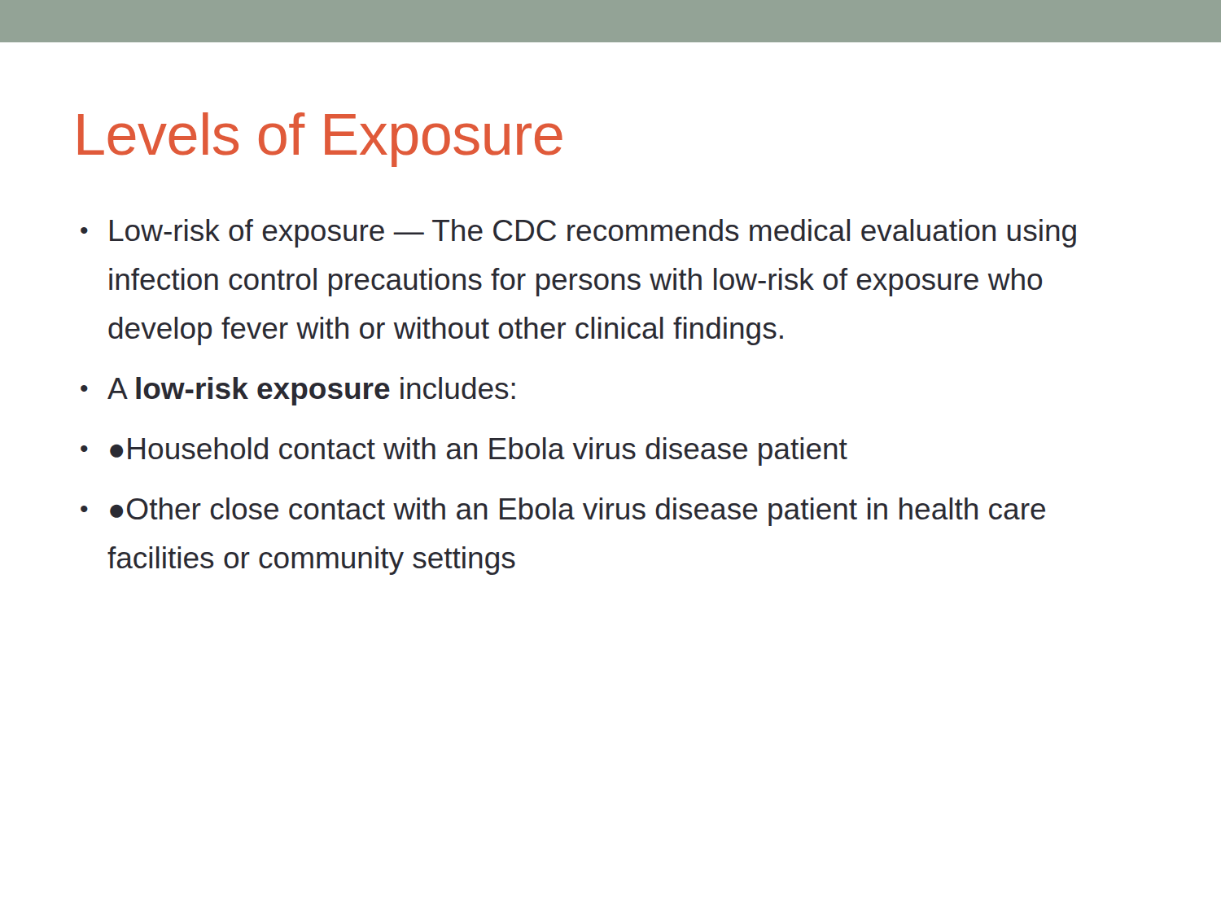Levels of Exposure
Low-risk of exposure — The CDC recommends medical evaluation using infection control precautions for persons with low-risk of exposure who develop fever with or without other clinical findings.
A low-risk exposure includes:
●Household contact with an Ebola virus disease patient
●Other close contact with an Ebola virus disease patient in health care facilities or community settings